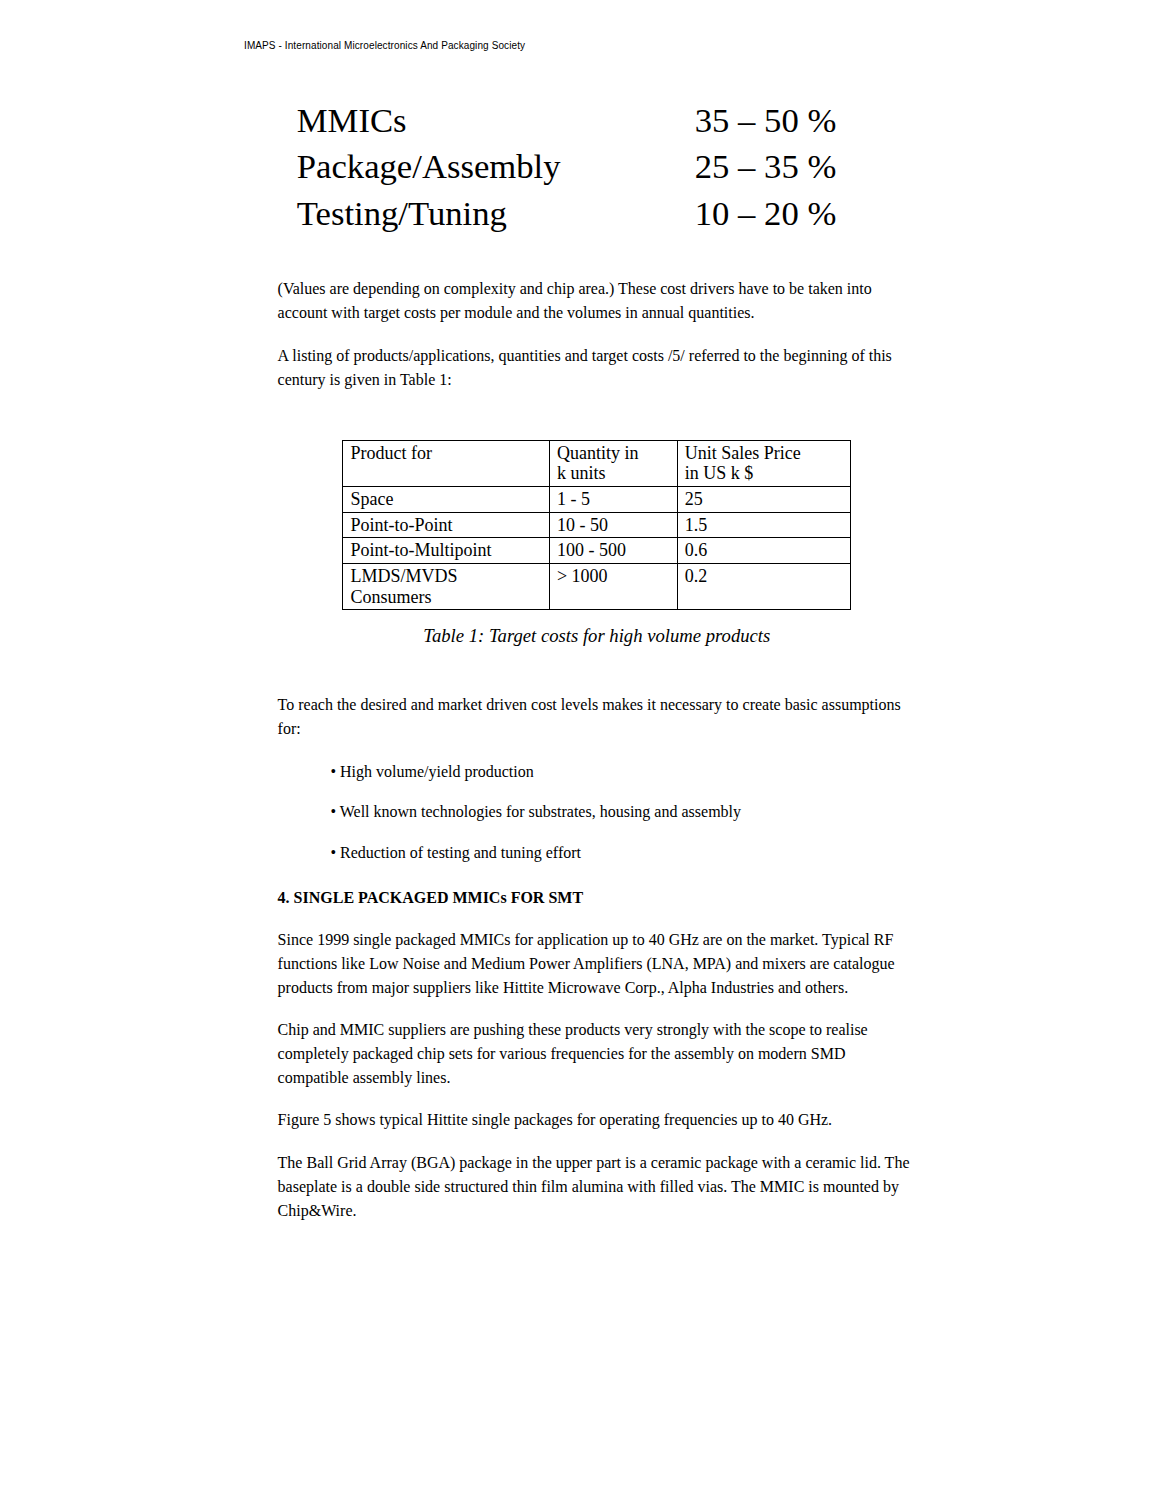IMAPS - International Microelectronics And Packaging Society
| MMICs | 35 – 50 % |
| Package/Assembly | 25 – 35 % |
| Testing/Tuning | 10 – 20 % |
(Values are depending on complexity and chip area.) These cost drivers have to be taken into account with target costs per module and the volumes in annual quantities.
A listing of products/applications, quantities and target costs /5/ referred to the beginning of this century is given in Table 1:
| Product for | Quantity in k units | Unit Sales Price in US k $ |
| --- | --- | --- |
| Space | 1 - 5 | 25 |
| Point-to-Point | 10 - 50 | 1.5 |
| Point-to-Multipoint | 100 - 500 | 0.6 |
| LMDS/MVDS Consumers | > 1000 | 0.2 |
Table 1: Target costs for high volume products
To reach the desired and market driven cost levels makes it necessary to create basic assumptions for:
• High volume/yield production
• Well known technologies for substrates, housing and assembly
• Reduction of testing and tuning effort
4. SINGLE PACKAGED MMICs FOR SMT
Since 1999 single packaged MMICs for application up to 40 GHz are on the market. Typical RF functions like Low Noise and Medium Power Amplifiers (LNA, MPA) and mixers are catalogue products from major suppliers like Hittite Microwave Corp., Alpha Industries and others.
Chip and MMIC suppliers are pushing these products very strongly with the scope to realise completely packaged chip sets for various frequencies for the assembly on modern SMD compatible assembly lines.
Figure 5 shows typical Hittite single packages for operating frequencies up to 40 GHz.
The Ball Grid Array (BGA) package in the upper part is a ceramic package with a ceramic lid. The baseplate is a double side structured thin film alumina with filled vias. The MMIC is mounted by Chip&Wire.